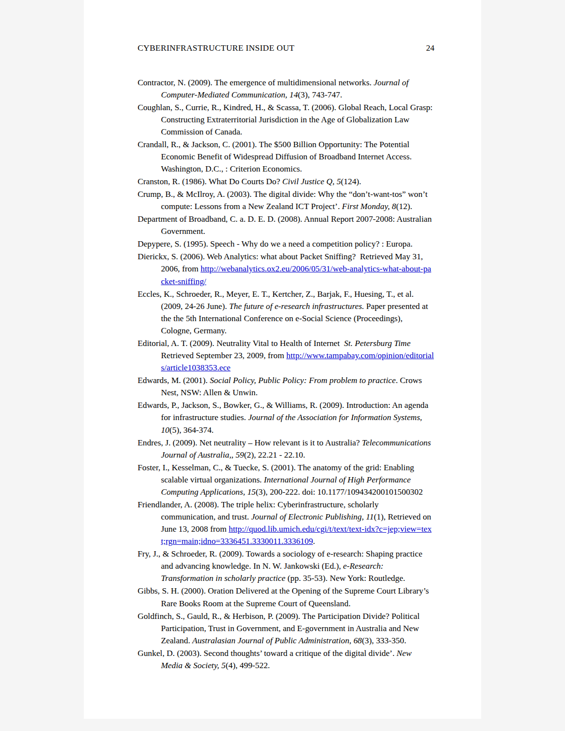Cyberinfrastructure Inside Out 24
Contractor, N. (2009). The emergence of multidimensional networks. Journal of Computer-Mediated Communication, 14(3), 743-747.
Coughlan, S., Currie, R., Kindred, H., & Scassa, T. (2006). Global Reach, Local Grasp: Constructing Extraterritorial Jurisdiction in the Age of Globalization Law Commission of Canada.
Crandall, R., & Jackson, C. (2001). The $500 Billion Opportunity: The Potential Economic Benefit of Widespread Diffusion of Broadband Internet Access. Washington, D.C., : Criterion Economics.
Cranston, R. (1986). What Do Courts Do? Civil Justice Q, 5(124).
Crump, B., & McIlroy, A. (2003). The digital divide: Why the “don’t-want-tos” won’t compute: Lessons from a New Zealand ICT Project’. First Monday, 8(12).
Department of Broadband, C. a. D. E. D. (2008). Annual Report 2007-2008: Australian Government.
Depypere, S. (1995). Speech - Why do we a need a competition policy? : Europa.
Dierickx, S. (2006). Web Analytics: what about Packet Sniffing? Retrieved May 31, 2006, from http://webanalytics.ox2.eu/2006/05/31/web-analytics-what-about-packet-sniffing/
Eccles, K., Schroeder, R., Meyer, E. T., Kertcher, Z., Barjak, F., Huesing, T., et al. (2009, 24-26 June). The future of e-research infrastructures. Paper presented at the the 5th International Conference on e-Social Science (Proceedings), Cologne, Germany.
Editorial, A. T. (2009). Neutrality Vital to Health of Internet St. Petersburg Time Retrieved September 23, 2009, from http://www.tampabay.com/opinion/editorials/article1038353.ece
Edwards, M. (2001). Social Policy, Public Policy: From problem to practice. Crows Nest, NSW: Allen & Unwin.
Edwards, P., Jackson, S., Bowker, G., & Williams, R. (2009). Introduction: An agenda for infrastructure studies. Journal of the Association for Information Systems, 10(5), 364-374.
Endres, J. (2009). Net neutrality – How relevant is it to Australia? Telecommunications Journal of Australia,, 59(2), 22.21 - 22.10.
Foster, I., Kesselman, C., & Tuecke, S. (2001). The anatomy of the grid: Enabling scalable virtual organizations. International Journal of High Performance Computing Applications, 15(3), 200-222. doi: 10.1177/109434200101500302
Friendlander, A. (2008). The triple helix: Cyberinfrastructure, scholarly communication, and trust. Journal of Electronic Publishing, 11(1), Retrieved on June 13, 2008 from http://quod.lib.umich.edu/cgi/t/text/text-idx?c=jep;view=text;rgn=main;idno=3336451.3330011.3336109.
Fry, J., & Schroeder, R. (2009). Towards a sociology of e-research: Shaping practice and advancing knowledge. In N. W. Jankowski (Ed.), e-Research: Transformation in scholarly practice (pp. 35-53). New York: Routledge.
Gibbs, S. H. (2000). Oration Delivered at the Opening of the Supreme Court Library’s Rare Books Room at the Supreme Court of Queensland.
Goldfinch, S., Gauld, R., & Herbison, P. (2009). The Participation Divide? Political Participation, Trust in Government, and E-government in Australia and New Zealand. Australasian Journal of Public Administration, 68(3), 333-350.
Gunkel, D. (2003). Second thoughts’ toward a critique of the digital divide’. New Media & Society, 5(4), 499-522.